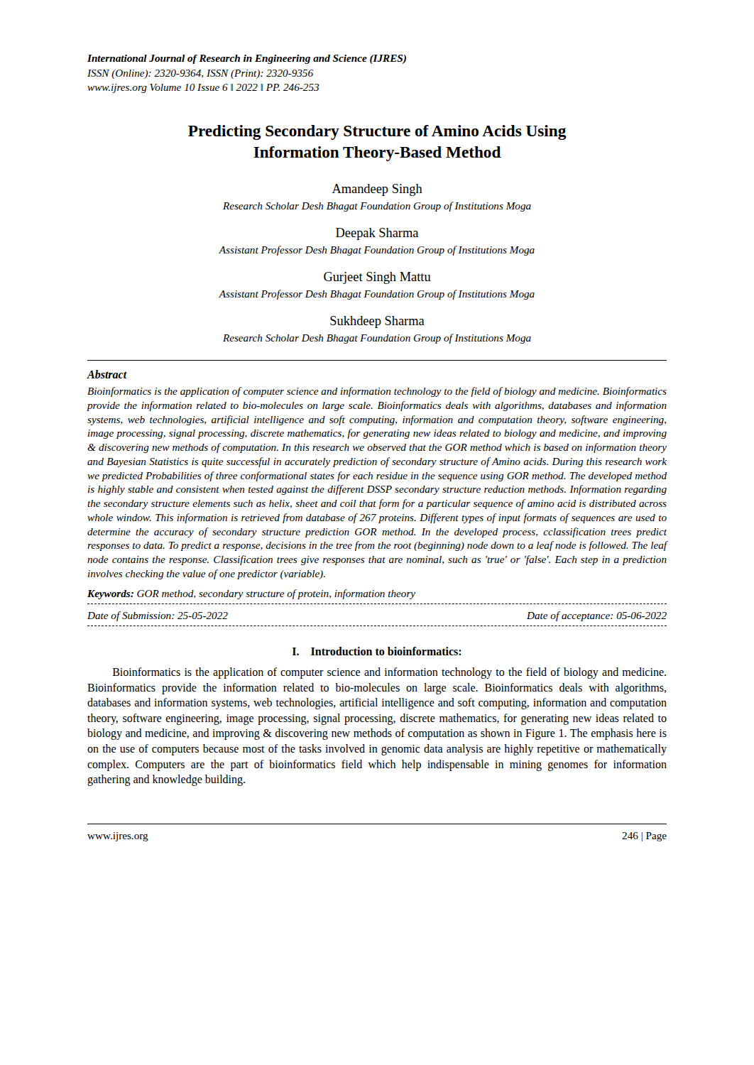International Journal of Research in Engineering and Science (IJRES)
ISSN (Online): 2320-9364, ISSN (Print): 2320-9356
www.ijres.org Volume 10 Issue 6 ǁ 2022 ǁ PP. 246-253
Predicting Secondary Structure of Amino Acids Using
Information Theory-Based Method
Amandeep Singh Research Scholar Desh Bhagat Foundation Group of Institutions Moga
Deepak Sharma Assistant Professor Desh Bhagat Foundation Group of Institutions Moga
Gurjeet Singh Mattu Assistant Professor Desh Bhagat Foundation Group of Institutions Moga
Sukhdeep Sharma Research Scholar Desh Bhagat Foundation Group of Institutions Moga
Abstract
Bioinformatics is the application of computer science and information technology to the field of biology and medicine. Bioinformatics provide the information related to bio-molecules on large scale. Bioinformatics deals with algorithms, databases and information systems, web technologies, artificial intelligence and soft computing, information and computation theory, software engineering, image processing, signal processing, discrete mathematics, for generating new ideas related to biology and medicine, and improving & discovering new methods of computation. In this research we observed that the GOR method which is based on information theory and Bayesian Statistics is quite successful in accurately prediction of secondary structure of Amino acids. During this research work we predicted Probabilities of three conformational states for each residue in the sequence using GOR method. The developed method is highly stable and consistent when tested against the different DSSP secondary structure reduction methods. Information regarding the secondary structure elements such as helix, sheet and coil that form for a particular sequence of amino acid is distributed across whole window. This information is retrieved from database of 267 proteins. Different types of input formats of sequences are used to determine the accuracy of secondary structure prediction GOR method. In the developed process, cclassification trees predict responses to data. To predict a response, decisions in the tree from the root (beginning) node down to a leaf node is followed. The leaf node contains the response. Classification trees give responses that are nominal, such as 'true' or 'false'. Each step in a prediction involves checking the value of one predictor (variable).
Keywords: GOR method, secondary structure of protein, information theory
Date of Submission: 25-05-2022 Date of acceptance: 05-06-2022
I. Introduction to bioinformatics:
Bioinformatics is the application of computer science and information technology to the field of biology and medicine. Bioinformatics provide the information related to bio-molecules on large scale. Bioinformatics deals with algorithms, databases and information systems, web technologies, artificial intelligence and soft computing, information and computation theory, software engineering, image processing, signal processing, discrete mathematics, for generating new ideas related to biology and medicine, and improving & discovering new methods of computation as shown in Figure 1. The emphasis here is on the use of computers because most of the tasks involved in genomic data analysis are highly repetitive or mathematically complex. Computers are the part of bioinformatics field which help indispensable in mining genomes for information gathering and knowledge building.
www.ijres.org 246 | Page